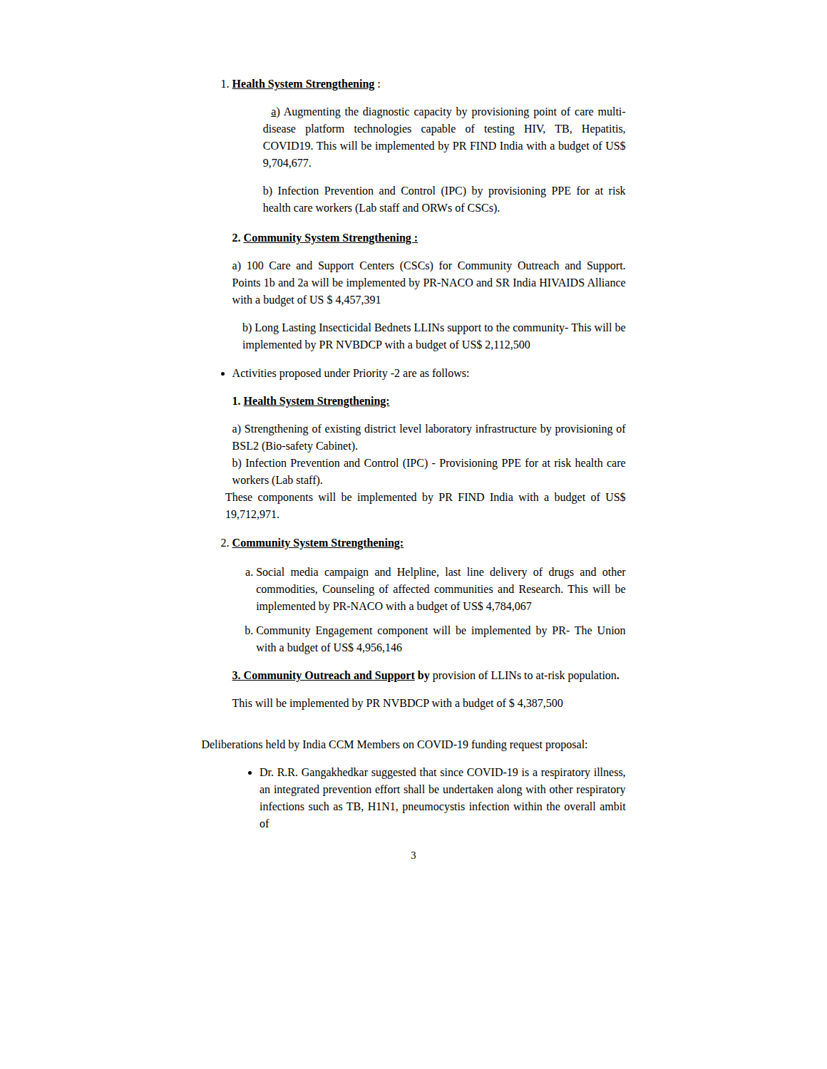Health System Strengthening :
a) Augmenting the diagnostic capacity by provisioning point of care multi-disease platform technologies capable of testing HIV, TB, Hepatitis, COVID19. This will be implemented by PR FIND India with a budget of US$ 9,704,677.
b) Infection Prevention and Control (IPC) by provisioning PPE for at risk health care workers (Lab staff and ORWs of CSCs).
2. Community System Strengthening :
a) 100 Care and Support Centers (CSCs) for Community Outreach and Support. Points 1b and 2a will be implemented by PR-NACO and SR India HIVAIDS Alliance with a budget of US $ 4,457,391
b) Long Lasting Insecticidal Bednets LLINs support to the community- This will be implemented by PR NVBDCP with a budget of US$ 2,112,500
Activities proposed under Priority -2 are as follows:
1. Health System Strengthening:
a) Strengthening of existing district level laboratory infrastructure by provisioning of BSL2 (Bio-safety Cabinet).
b) Infection Prevention and Control (IPC) - Provisioning PPE for at risk health care workers (Lab staff).
These components will be implemented by PR FIND India with a budget of US$ 19,712,971.
Community System Strengthening:
Social media campaign and Helpline, last line delivery of drugs and other commodities, Counseling of affected communities and Research. This will be implemented by PR-NACO with a budget of US$ 4,784,067
Community Engagement component will be implemented by PR- The Union with a budget of US$ 4,956,146
3. Community Outreach and Support by provision of LLINs to at-risk population.
This will be implemented by PR NVBDCP with a budget of $ 4,387,500
Deliberations held by India CCM Members on COVID-19 funding request proposal:
Dr. R.R. Gangakhedkar suggested that since COVID-19 is a respiratory illness, an integrated prevention effort shall be undertaken along with other respiratory infections such as TB, H1N1, pneumocystis infection within the overall ambit of
3